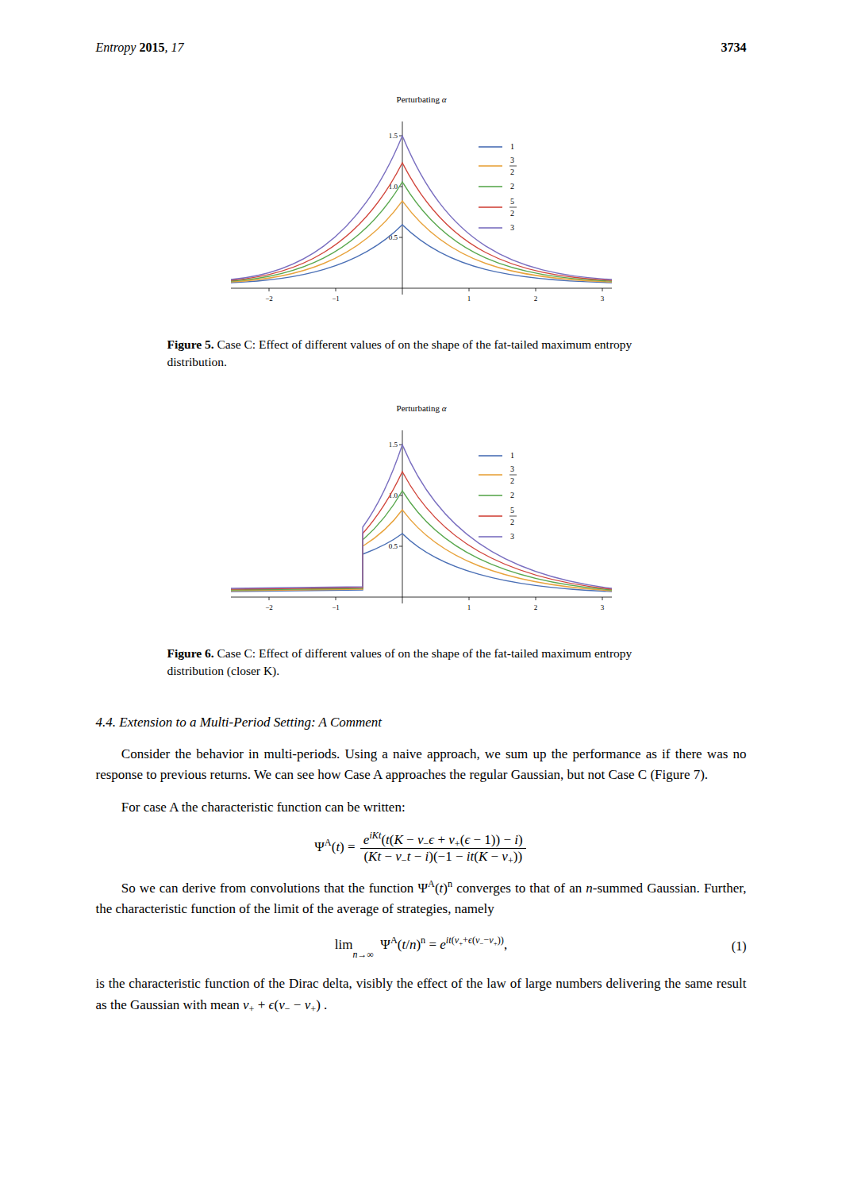Entropy 2015, 17 3734
Perturbating α −2 −1 1 2 3 1.5 1.0 0.5 1 3 2 2 5 2 3
Figure 5. Case C: Effect of different values of on the shape of the fat-tailed maximum entropy distribution.
Perturbating α −2 −1 1 2 3 1.5 1.0 0.5 1 3 2 2 5 2 3
Figure 6. Case C: Effect of different values of on the shape of the fat-tailed maximum entropy distribution (closer K).
4.4. Extension to a Multi-Period Setting: A Comment
Consider the behavior in multi-periods. Using a naive approach, we sum up the performance as if there was no response to previous returns. We can see how Case A approaches the regular Gaussian, but not Case C (Figure 7).
For case A the characteristic function can be written:
ΨA(t) = eiKt(t(K − ν−ϵ + ν+(ϵ − 1)) − i) (Kt − ν−t − i)(−1 − it(K − ν+))
So we can derive from convolutions that the function ΨA(t)n converges to that of an n-summed Gaussian. Further, the characteristic function of the limit of the average of strategies, namely
limn→∞ ΨA(t/n)n = eit(ν++ϵ(ν−−ν+)), (1)
is the characteristic function of the Dirac delta, visibly the effect of the law of large numbers delivering the same result as the Gaussian with mean ν+ + ϵ(ν− − ν+) .